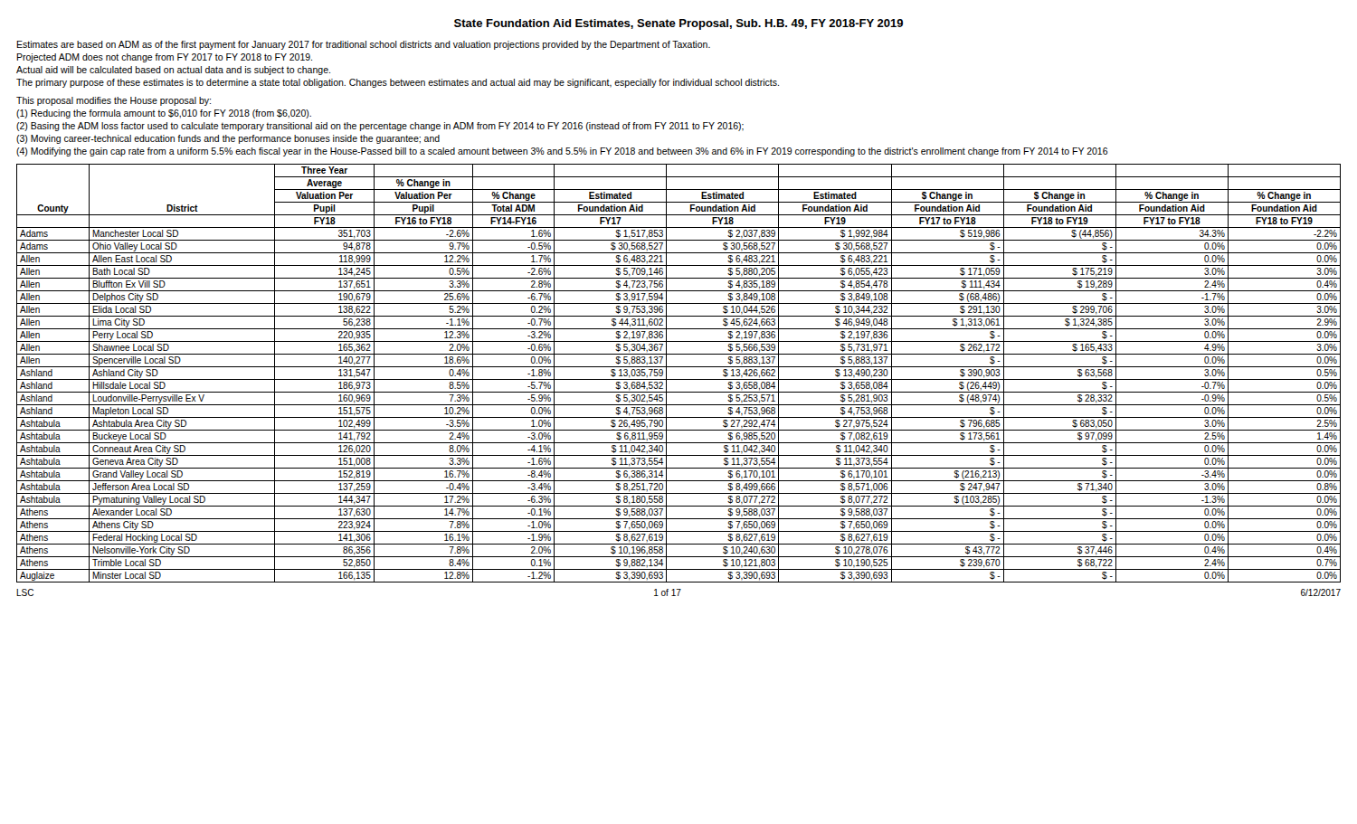State Foundation Aid Estimates, Senate Proposal, Sub. H.B. 49, FY 2018-FY 2019
Estimates are based on ADM as of the first payment for January 2017 for traditional school districts and valuation projections provided by the Department of Taxation.
Projected ADM does not change from FY 2017 to FY 2018 to FY 2019.
Actual aid will be calculated based on actual data and is subject to change.
The primary purpose of these estimates is to determine a state total obligation. Changes between estimates and actual aid may be significant, especially for individual school districts.
This proposal modifies the House proposal by:
(1) Reducing the formula amount to $6,010 for FY 2018 (from $6,020).
(2) Basing the ADM loss factor used to calculate temporary transitional aid on the percentage change in ADM from FY 2014 to FY 2016 (instead of from FY 2011 to FY 2016);
(3) Moving career-technical education funds and the performance bonuses inside the guarantee; and
(4) Modifying the gain cap rate from a uniform 5.5% each fiscal year in the House-Passed bill to a scaled amount between 3% and 5.5% in FY 2018 and between 3% and 6% in FY 2019 corresponding to the district's enrollment change from FY 2014 to FY 2016
| County | District | Three Year | | | | | | | | | |
| --- | --- | --- | --- | --- | --- | --- | --- | --- | --- | --- | --- |
| Average | % Change in | | | | | | | | |
| Valuation Per | Valuation Per | % Change | Estimated | Estimated | Estimated | $ Change in | $ Change in | % Change in | % Change in |
| Pupil | Pupil | Total ADM | Foundation Aid | Foundation Aid | Foundation Aid | Foundation Aid | Foundation Aid | Foundation Aid | Foundation Aid |
| | | FY18 | FY16 to FY18 | FY14-FY16 | FY17 | FY18 | FY19 | FY17 to FY18 | FY18 to FY19 | FY17 to FY18 | FY18 to FY19 |
| Adams | Manchester Local SD | 351,703 | -2.6% | 1.6% | $ 1,517,853 | $ 2,037,839 | $ 1,992,984 | $ 519,986 | $ (44,856) | 34.3% | -2.2% |
| Adams | Ohio Valley Local SD | 94,878 | 9.7% | -0.5% | $ 30,568,527 | $ 30,568,527 | $ 30,568,527 | $ - | $ - | 0.0% | 0.0% |
| Allen | Allen East Local SD | 118,999 | 12.2% | 1.7% | $ 6,483,221 | $ 6,483,221 | $ 6,483,221 | $ - | $ - | 0.0% | 0.0% |
| Allen | Bath Local SD | 134,245 | 0.5% | -2.6% | $ 5,709,146 | $ 5,880,205 | $ 6,055,423 | $ 171,059 | $ 175,219 | 3.0% | 3.0% |
| Allen | Bluffton Ex Vill SD | 137,651 | 3.3% | 2.8% | $ 4,723,756 | $ 4,835,189 | $ 4,854,478 | $ 111,434 | $ 19,289 | 2.4% | 0.4% |
| Allen | Delphos City SD | 190,679 | 25.6% | -6.7% | $ 3,917,594 | $ 3,849,108 | $ 3,849,108 | $ (68,486) | $ - | -1.7% | 0.0% |
| Allen | Elida Local SD | 138,622 | 5.2% | 0.2% | $ 9,753,396 | $ 10,044,526 | $ 10,344,232 | $ 291,130 | $ 299,706 | 3.0% | 3.0% |
| Allen | Lima City SD | 56,238 | -1.1% | -0.7% | $ 44,311,602 | $ 45,624,663 | $ 46,949,048 | $ 1,313,061 | $ 1,324,385 | 3.0% | 2.9% |
| Allen | Perry Local SD | 220,935 | 12.3% | -3.2% | $ 2,197,836 | $ 2,197,836 | $ 2,197,836 | $ - | $ - | 0.0% | 0.0% |
| Allen | Shawnee Local SD | 165,362 | 2.0% | -0.6% | $ 5,304,367 | $ 5,566,539 | $ 5,731,971 | $ 262,172 | $ 165,433 | 4.9% | 3.0% |
| Allen | Spencerville Local SD | 140,277 | 18.6% | 0.0% | $ 5,883,137 | $ 5,883,137 | $ 5,883,137 | $ - | $ - | 0.0% | 0.0% |
| Ashland | Ashland City SD | 131,547 | 0.4% | -1.8% | $ 13,035,759 | $ 13,426,662 | $ 13,490,230 | $ 390,903 | $ 63,568 | 3.0% | 0.5% |
| Ashland | Hillsdale Local SD | 186,973 | 8.5% | -5.7% | $ 3,684,532 | $ 3,658,084 | $ 3,658,084 | $ (26,449) | $ - | -0.7% | 0.0% |
| Ashland | Loudonville-Perrysville Ex V | 160,969 | 7.3% | -5.9% | $ 5,302,545 | $ 5,253,571 | $ 5,281,903 | $ (48,974) | $ 28,332 | -0.9% | 0.5% |
| Ashland | Mapleton Local SD | 151,575 | 10.2% | 0.0% | $ 4,753,968 | $ 4,753,968 | $ 4,753,968 | $ - | $ - | 0.0% | 0.0% |
| Ashtabula | Ashtabula Area City SD | 102,499 | -3.5% | 1.0% | $ 26,495,790 | $ 27,292,474 | $ 27,975,524 | $ 796,685 | $ 683,050 | 3.0% | 2.5% |
| Ashtabula | Buckeye Local SD | 141,792 | 2.4% | -3.0% | $ 6,811,959 | $ 6,985,520 | $ 7,082,619 | $ 173,561 | $ 97,099 | 2.5% | 1.4% |
| Ashtabula | Conneaut Area City SD | 126,020 | 8.0% | -4.1% | $ 11,042,340 | $ 11,042,340 | $ 11,042,340 | $ - | $ - | 0.0% | 0.0% |
| Ashtabula | Geneva Area City SD | 151,008 | 3.3% | -1.6% | $ 11,373,554 | $ 11,373,554 | $ 11,373,554 | $ - | $ - | 0.0% | 0.0% |
| Ashtabula | Grand Valley Local SD | 152,819 | 16.7% | -8.4% | $ 6,386,314 | $ 6,170,101 | $ 6,170,101 | $ (216,213) | $ - | -3.4% | 0.0% |
| Ashtabula | Jefferson Area Local SD | 137,259 | -0.4% | -3.4% | $ 8,251,720 | $ 8,499,666 | $ 8,571,006 | $ 247,947 | $ 71,340 | 3.0% | 0.8% |
| Ashtabula | Pymatuning Valley Local SD | 144,347 | 17.2% | -6.3% | $ 8,180,558 | $ 8,077,272 | $ 8,077,272 | $ (103,285) | $ - | -1.3% | 0.0% |
| Athens | Alexander Local SD | 137,630 | 14.7% | -0.1% | $ 9,588,037 | $ 9,588,037 | $ 9,588,037 | $ - | $ - | 0.0% | 0.0% |
| Athens | Athens City SD | 223,924 | 7.8% | -1.0% | $ 7,650,069 | $ 7,650,069 | $ 7,650,069 | $ - | $ - | 0.0% | 0.0% |
| Athens | Federal Hocking Local SD | 141,306 | 16.1% | -1.9% | $ 8,627,619 | $ 8,627,619 | $ 8,627,619 | $ - | $ - | 0.0% | 0.0% |
| Athens | Nelsonville-York City SD | 86,356 | 7.8% | 2.0% | $ 10,196,858 | $ 10,240,630 | $ 10,278,076 | $ 43,772 | $ 37,446 | 0.4% | 0.4% |
| Athens | Trimble Local SD | 52,850 | 8.4% | 0.1% | $ 9,882,134 | $ 10,121,803 | $ 10,190,525 | $ 239,670 | $ 68,722 | 2.4% | 0.7% |
| Auglaize | Minster Local SD | 166,135 | 12.8% | -1.2% | $ 3,390,693 | $ 3,390,693 | $ 3,390,693 | $ - | $ - | 0.0% | 0.0% |
LSC 1 of 17 6/12/2017